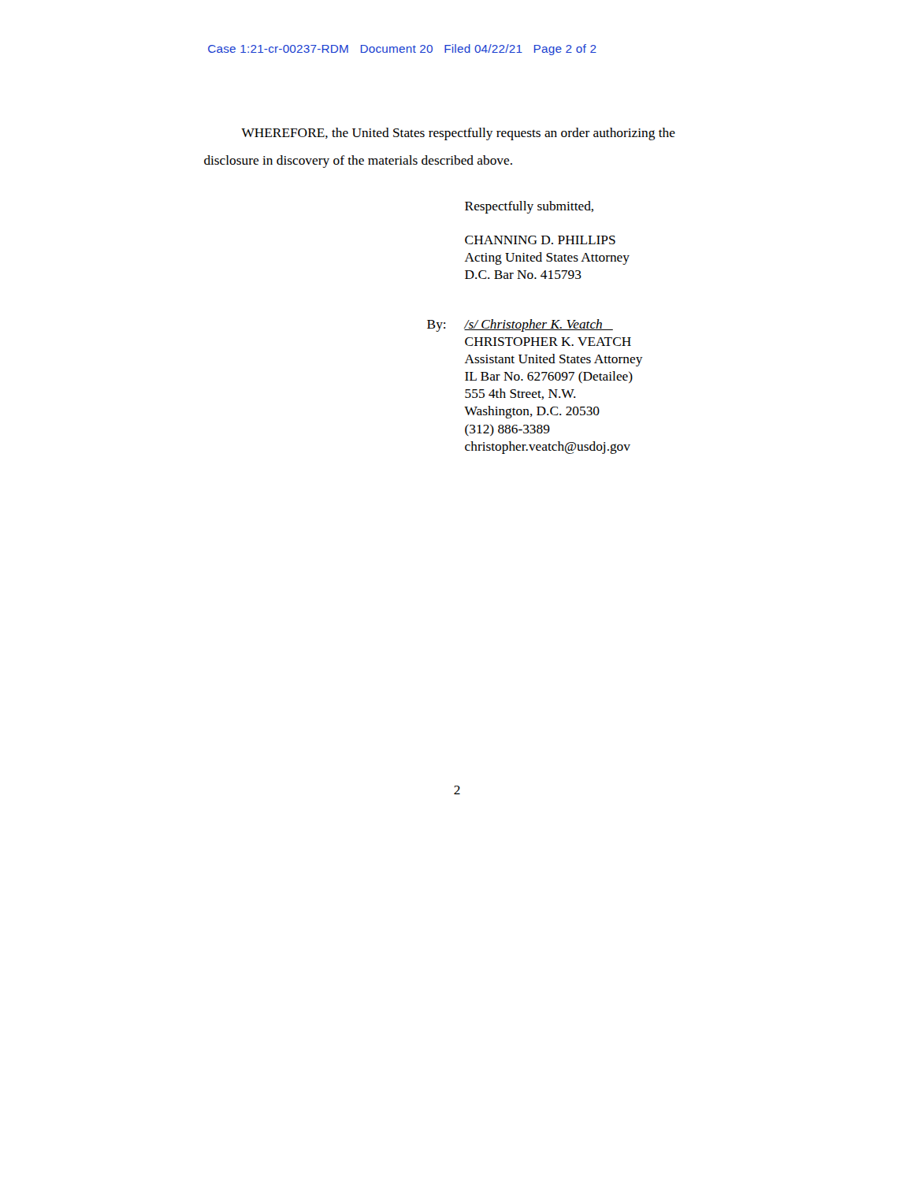Case 1:21-cr-00237-RDM Document 20 Filed 04/22/21 Page 2 of 2
WHEREFORE, the United States respectfully requests an order authorizing the disclosure in discovery of the materials described above.
Respectfully submitted,
CHANNING D. PHILLIPS
Acting United States Attorney
D.C. Bar No. 415793
By:
/s/ Christopher K. Veatch
CHRISTOPHER K. VEATCH
Assistant United States Attorney
IL Bar No. 6276097 (Detailee)
555 4th Street, N.W.
Washington, D.C. 20530
(312) 886-3389
christopher.veatch@usdoj.gov
2